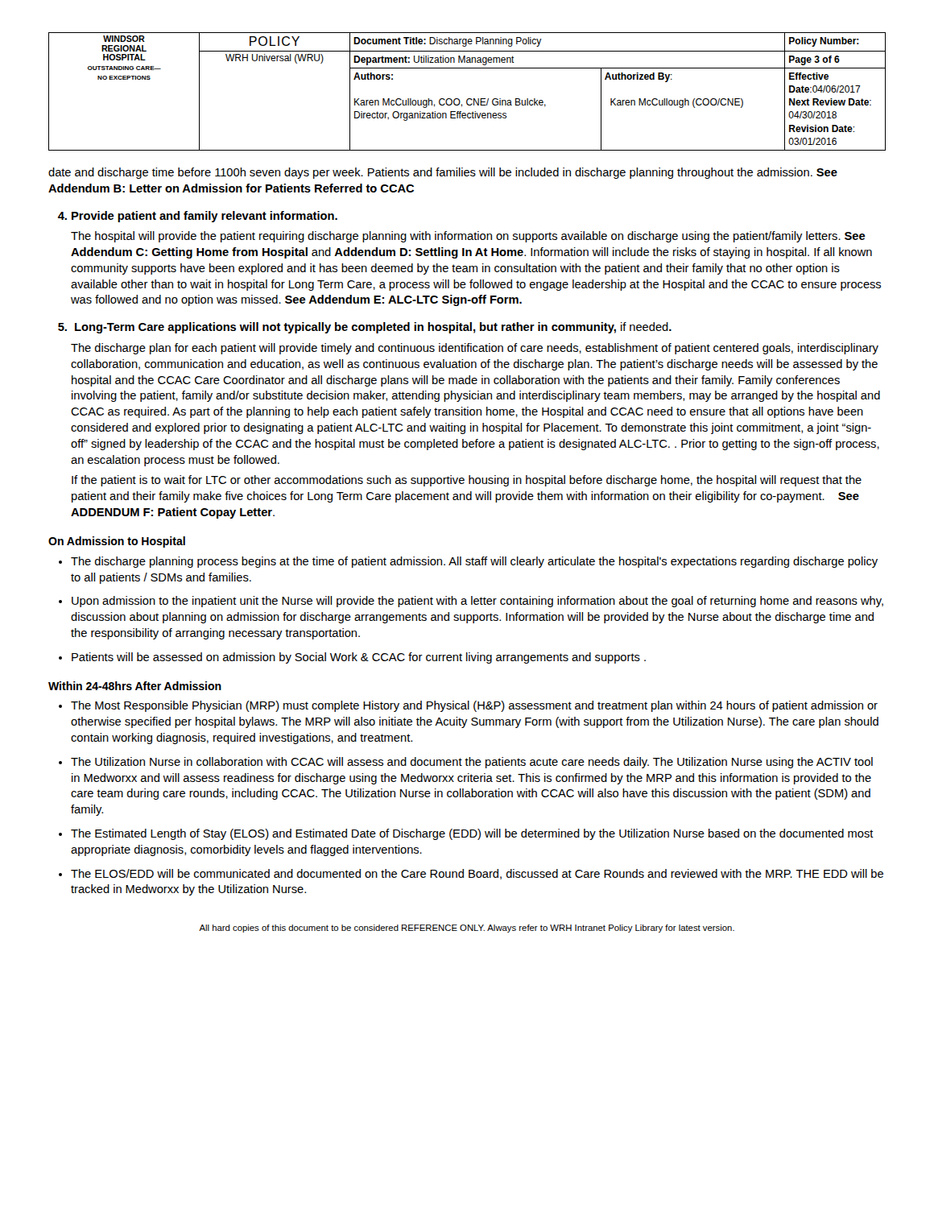| WINDSOR REGIONAL HOSPITAL OUTSTANDING CARE— NO EXCEPTIONS | POLICY | Document Title: Discharge Planning Policy | Policy Number: |
| WRH Universal (WRU) | Department: Utilization Management | Page 3 of 6 |
| Authors: Karen McCullough, COO, CNE/ Gina Bulcke, Director, Organization Effectiveness | Authorized By : Karen McCullough (COO/CNE) | Effective Date :04/06/2017 Next Review Date : 04/30/2018 Revision Date : 03/01/2016 |
date and discharge time before 1100h seven days per week. Patients and families will be included in discharge planning throughout the admission. See Addendum B: Letter on Admission for Patients Referred to CCAC
Provide patient and family relevant information.
The hospital will provide the patient requiring discharge planning with information on supports available on discharge using the patient/family letters. See Addendum C: Getting Home from Hospital and Addendum D: Settling In At Home. Information will include the risks of staying in hospital. If all known community supports have been explored and it has been deemed by the team in consultation with the patient and their family that no other option is available other than to wait in hospital for Long Term Care, a process will be followed to engage leadership at the Hospital and the CCAC to ensure process was followed and no option was missed. See Addendum E: ALC-LTC Sign-off Form.
Long-Term Care applications will not typically be completed in hospital, but rather in community, if needed.
The discharge plan for each patient will provide timely and continuous identification of care needs, establishment of patient centered goals, interdisciplinary collaboration, communication and education, as well as continuous evaluation of the discharge plan. The patient’s discharge needs will be assessed by the hospital and the CCAC Care Coordinator and all discharge plans will be made in collaboration with the patients and their family. Family conferences involving the patient, family and/or substitute decision maker, attending physician and interdisciplinary team members, may be arranged by the hospital and CCAC as required. As part of the planning to help each patient safely transition home, the Hospital and CCAC need to ensure that all options have been considered and explored prior to designating a patient ALC-LTC and waiting in hospital for Placement. To demonstrate this joint commitment, a joint “sign-off” signed by leadership of the CCAC and the hospital must be completed before a patient is designated ALC-LTC. . Prior to getting to the sign-off process, an escalation process must be followed.
If the patient is to wait for LTC or other accommodations such as supportive housing in hospital before discharge home, the hospital will request that the patient and their family make five choices for Long Term Care placement and will provide them with information on their eligibility for co-payment. See ADDENDUM F: Patient Copay Letter.
On Admission to Hospital
The discharge planning process begins at the time of patient admission. All staff will clearly articulate the hospital's expectations regarding discharge policy to all patients / SDMs and families.
Upon admission to the inpatient unit the Nurse will provide the patient with a letter containing information about the goal of returning home and reasons why, discussion about planning on admission for discharge arrangements and supports. Information will be provided by the Nurse about the discharge time and the responsibility of arranging necessary transportation.
Patients will be assessed on admission by Social Work & CCAC for current living arrangements and supports .
Within 24-48hrs After Admission
The Most Responsible Physician (MRP) must complete History and Physical (H&P) assessment and treatment plan within 24 hours of patient admission or otherwise specified per hospital bylaws. The MRP will also initiate the Acuity Summary Form (with support from the Utilization Nurse). The care plan should contain working diagnosis, required investigations, and treatment.
The Utilization Nurse in collaboration with CCAC will assess and document the patients acute care needs daily. The Utilization Nurse using the ACTIV tool in Medworxx and will assess readiness for discharge using the Medworxx criteria set. This is confirmed by the MRP and this information is provided to the care team during care rounds, including CCAC. The Utilization Nurse in collaboration with CCAC will also have this discussion with the patient (SDM) and family.
The Estimated Length of Stay (ELOS) and Estimated Date of Discharge (EDD) will be determined by the Utilization Nurse based on the documented most appropriate diagnosis, comorbidity levels and flagged interventions.
The ELOS/EDD will be communicated and documented on the Care Round Board, discussed at Care Rounds and reviewed with the MRP. THE EDD will be tracked in Medworxx by the Utilization Nurse.
All hard copies of this document to be considered REFERENCE ONLY. Always refer to WRH Intranet Policy Library for latest version.